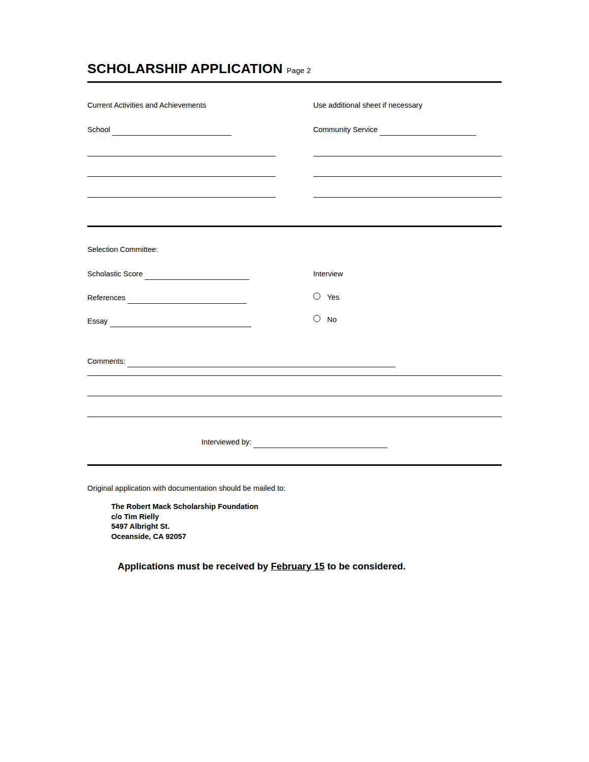SCHOLARSHIP APPLICATION Page 2
Current Activities and Achievements
Use additional sheet if necessary
School
Community Service
Selection Committee:
Scholastic Score
References
Essay
Interview
Yes
No
Comments:
Interviewed by:
Original application with documentation should be mailed to:
The Robert Mack Scholarship Foundation
c/o Tim Rielly
5497 Albright St.
Oceanside, CA 92057
Applications must be received by February 15 to be considered.